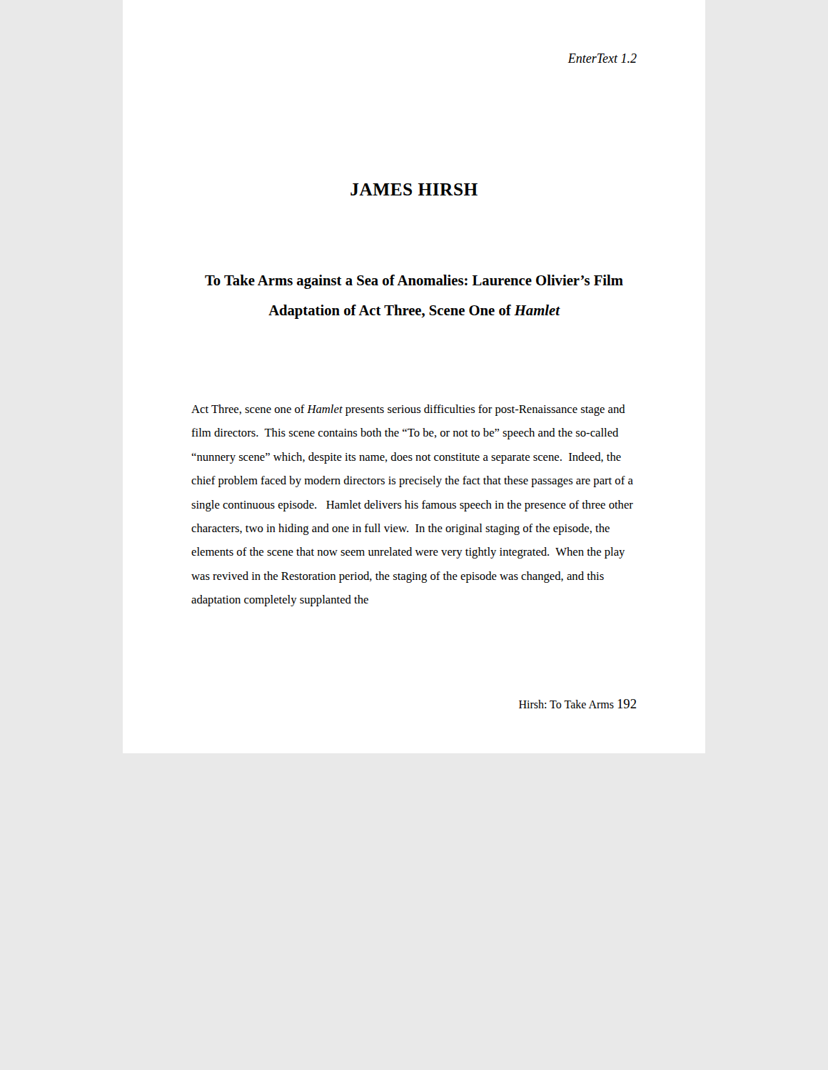EnterText 1.2
JAMES HIRSH
To Take Arms against a Sea of Anomalies: Laurence Olivier’s Film Adaptation of Act Three, Scene One of Hamlet
Act Three, scene one of Hamlet presents serious difficulties for post-Renaissance stage and film directors. This scene contains both the “To be, or not to be” speech and the so-called “nunnery scene” which, despite its name, does not constitute a separate scene. Indeed, the chief problem faced by modern directors is precisely the fact that these passages are part of a single continuous episode. Hamlet delivers his famous speech in the presence of three other characters, two in hiding and one in full view. In the original staging of the episode, the elements of the scene that now seem unrelated were very tightly integrated. When the play was revived in the Restoration period, the staging of the episode was changed, and this adaptation completely supplanted the
Hirsh: To Take Arms 192